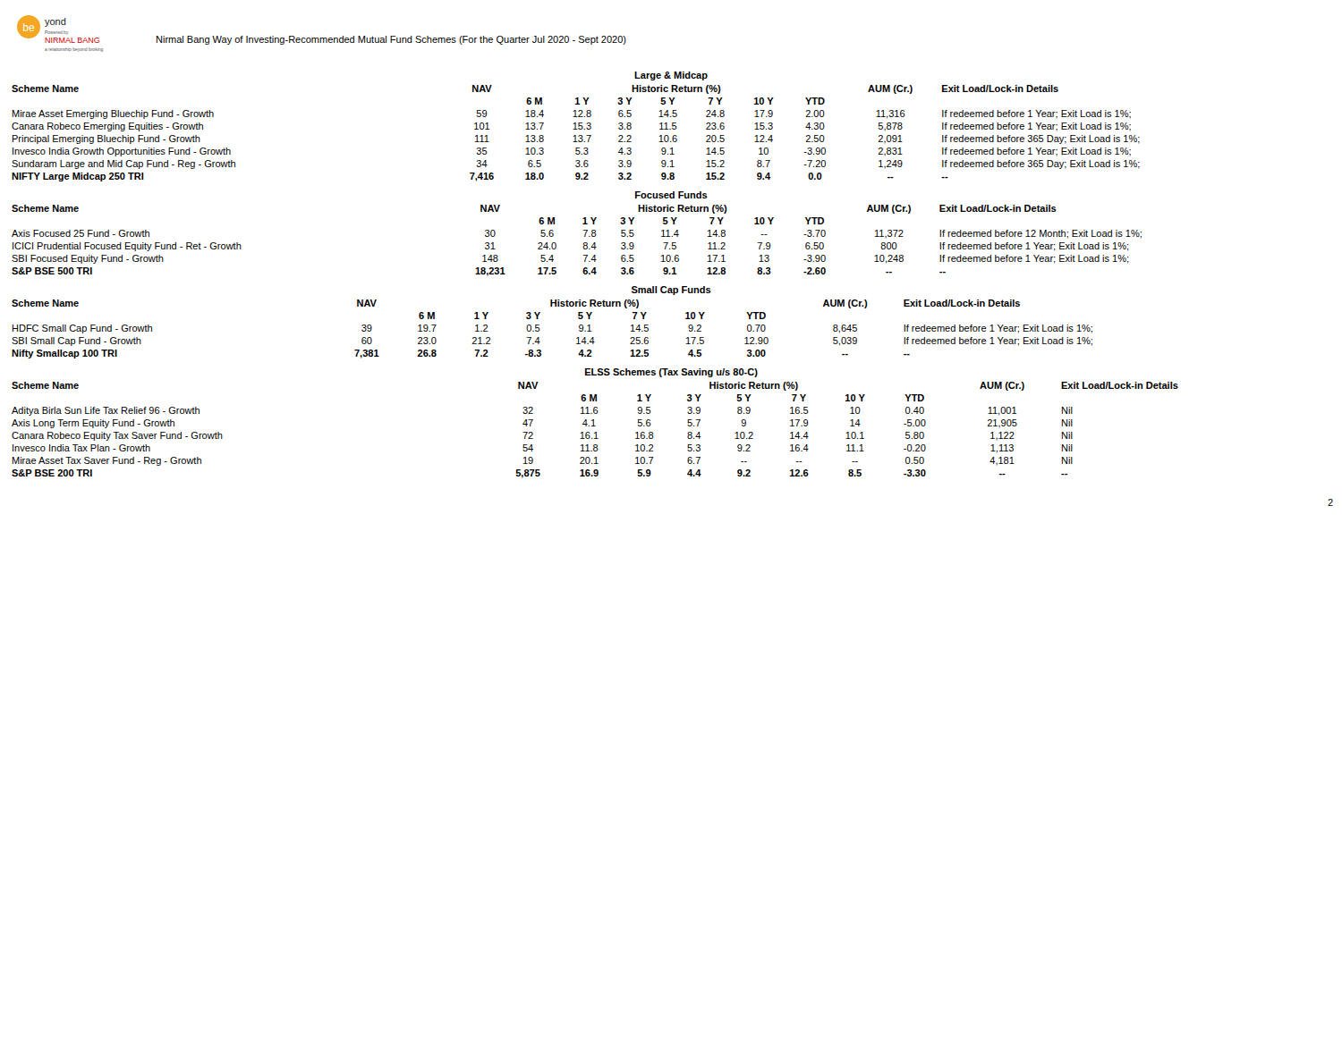be yond Powered by NIRMAL BANG a relationship beyond broking
Nirmal Bang Way of Investing-Recommended Mutual Fund Schemes (For the Quarter Jul 2020 - Sept 2020)
Large & Midcap
| Scheme Name | NAV | Historic Return (%) | AUM (Cr.) | Exit Load/Lock-in Details |
| --- | --- | --- | --- | --- |
| | | 6 M | 1 Y | 3 Y | 5 Y | 7 Y | 10 Y | YTD | | |
| Mirae Asset Emerging Bluechip Fund - Growth | 59 | 18.4 | 12.8 | 6.5 | 14.5 | 24.8 | 17.9 | 2.00 | 11,316 | If redeemed before 1 Year; Exit Load is 1%; |
| Canara Robeco Emerging Equities - Growth | 101 | 13.7 | 15.3 | 3.8 | 11.5 | 23.6 | 15.3 | 4.30 | 5,878 | If redeemed before 1 Year; Exit Load is 1%; |
| Principal Emerging Bluechip Fund - Growth | 111 | 13.8 | 13.7 | 2.2 | 10.6 | 20.5 | 12.4 | 2.50 | 2,091 | If redeemed before 365 Day; Exit Load is 1%; |
| Invesco India Growth Opportunities Fund - Growth | 35 | 10.3 | 5.3 | 4.3 | 9.1 | 14.5 | 10 | -3.90 | 2,831 | If redeemed before 1 Year; Exit Load is 1%; |
| Sundaram Large and Mid Cap Fund - Reg - Growth | 34 | 6.5 | 3.6 | 3.9 | 9.1 | 15.2 | 8.7 | -7.20 | 1,249 | If redeemed before 365 Day; Exit Load is 1%; |
| NIFTY Large Midcap 250 TRI | 7,416 | 18.0 | 9.2 | 3.2 | 9.8 | 15.2 | 9.4 | 0.0 | -- | -- |
Focused Funds
| Scheme Name | NAV | Historic Return (%) | AUM (Cr.) | Exit Load/Lock-in Details |
| --- | --- | --- | --- | --- |
| | | 6 M | 1 Y | 3 Y | 5 Y | 7 Y | 10 Y | YTD | | |
| Axis Focused 25 Fund - Growth | 30 | 5.6 | 7.8 | 5.5 | 11.4 | 14.8 | -- | -3.70 | 11,372 | If redeemed before 12 Month; Exit Load is 1%; |
| ICICI Prudential Focused Equity Fund - Ret - Growth | 31 | 24.0 | 8.4 | 3.9 | 7.5 | 11.2 | 7.9 | 6.50 | 800 | If redeemed before 1 Year; Exit Load is 1%; |
| SBI Focused Equity Fund - Growth | 148 | 5.4 | 7.4 | 6.5 | 10.6 | 17.1 | 13 | -3.90 | 10,248 | If redeemed before 1 Year; Exit Load is 1%; |
| S&P BSE 500 TRI | 18,231 | 17.5 | 6.4 | 3.6 | 9.1 | 12.8 | 8.3 | -2.60 | -- | -- |
Small Cap Funds
| Scheme Name | NAV | Historic Return (%) | AUM (Cr.) | Exit Load/Lock-in Details |
| --- | --- | --- | --- | --- |
| | | 6 M | 1 Y | 3 Y | 5 Y | 7 Y | 10 Y | YTD | | |
| HDFC Small Cap Fund - Growth | 39 | 19.7 | 1.2 | 0.5 | 9.1 | 14.5 | 9.2 | 0.70 | 8,645 | If redeemed before 1 Year; Exit Load is 1%; |
| SBI Small Cap Fund - Growth | 60 | 23.0 | 21.2 | 7.4 | 14.4 | 25.6 | 17.5 | 12.90 | 5,039 | If redeemed before 1 Year; Exit Load is 1%; |
| Nifty Smallcap 100 TRI | 7,381 | 26.8 | 7.2 | -8.3 | 4.2 | 12.5 | 4.5 | 3.00 | -- | -- |
ELSS Schemes (Tax Saving u/s 80-C)
| Scheme Name | NAV | Historic Return (%) | AUM (Cr.) | Exit Load/Lock-in Details |
| --- | --- | --- | --- | --- |
| | | 6 M | 1 Y | 3 Y | 5 Y | 7 Y | 10 Y | YTD | | |
| Aditya Birla Sun Life Tax Relief 96 - Growth | 32 | 11.6 | 9.5 | 3.9 | 8.9 | 16.5 | 10 | 0.40 | 11,001 | Nil |
| Axis Long Term Equity Fund - Growth | 47 | 4.1 | 5.6 | 5.7 | 9 | 17.9 | 14 | -5.00 | 21,905 | Nil |
| Canara Robeco Equity Tax Saver Fund - Growth | 72 | 16.1 | 16.8 | 8.4 | 10.2 | 14.4 | 10.1 | 5.80 | 1,122 | Nil |
| Invesco India Tax Plan - Growth | 54 | 11.8 | 10.2 | 5.3 | 9.2 | 16.4 | 11.1 | -0.20 | 1,113 | Nil |
| Mirae Asset Tax Saver Fund - Reg - Growth | 19 | 20.1 | 10.7 | 6.7 | -- | -- | -- | 0.50 | 4,181 | Nil |
| S&P BSE 200 TRI | 5,875 | 16.9 | 5.9 | 4.4 | 9.2 | 12.6 | 8.5 | -3.30 | -- | -- |
2